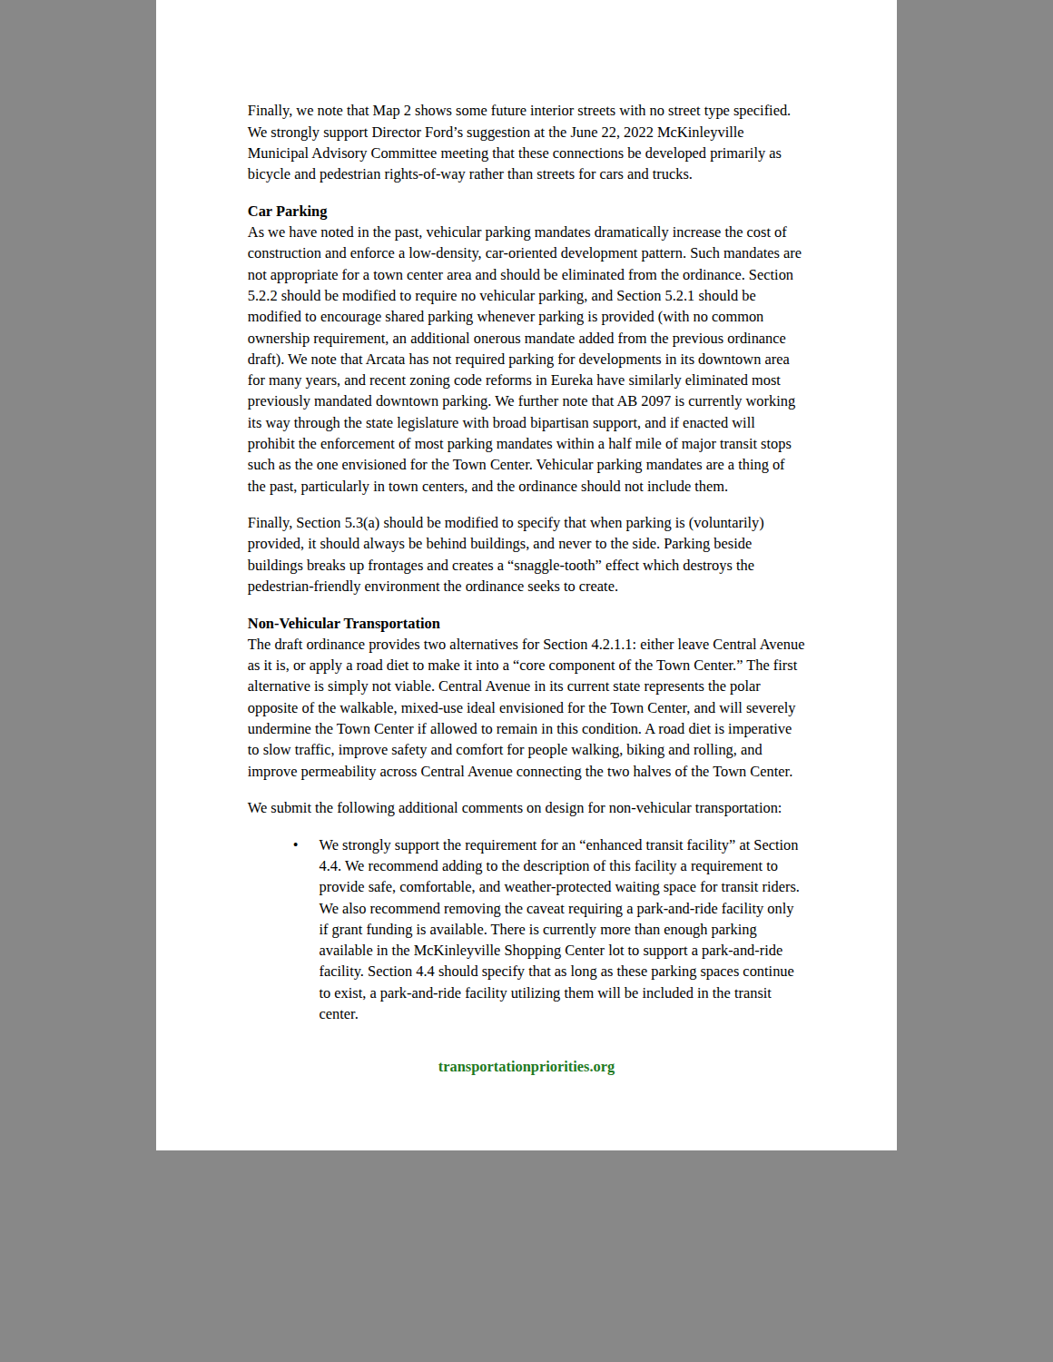Finally, we note that Map 2 shows some future interior streets with no street type specified. We strongly support Director Ford’s suggestion at the June 22, 2022 McKinleyville Municipal Advisory Committee meeting that these connections be developed primarily as bicycle and pedestrian rights-of-way rather than streets for cars and trucks.
Car Parking
As we have noted in the past, vehicular parking mandates dramatically increase the cost of construction and enforce a low-density, car-oriented development pattern. Such mandates are not appropriate for a town center area and should be eliminated from the ordinance. Section 5.2.2 should be modified to require no vehicular parking, and Section 5.2.1 should be modified to encourage shared parking whenever parking is provided (with no common ownership requirement, an additional onerous mandate added from the previous ordinance draft). We note that Arcata has not required parking for developments in its downtown area for many years, and recent zoning code reforms in Eureka have similarly eliminated most previously mandated downtown parking. We further note that AB 2097 is currently working its way through the state legislature with broad bipartisan support, and if enacted will prohibit the enforcement of most parking mandates within a half mile of major transit stops such as the one envisioned for the Town Center. Vehicular parking mandates are a thing of the past, particularly in town centers, and the ordinance should not include them.
Finally, Section 5.3(a) should be modified to specify that when parking is (voluntarily) provided, it should always be behind buildings, and never to the side. Parking beside buildings breaks up frontages and creates a “snaggle-tooth” effect which destroys the pedestrian-friendly environment the ordinance seeks to create.
Non-Vehicular Transportation
The draft ordinance provides two alternatives for Section 4.2.1.1: either leave Central Avenue as it is, or apply a road diet to make it into a “core component of the Town Center.” The first alternative is simply not viable. Central Avenue in its current state represents the polar opposite of the walkable, mixed-use ideal envisioned for the Town Center, and will severely undermine the Town Center if allowed to remain in this condition. A road diet is imperative to slow traffic, improve safety and comfort for people walking, biking and rolling, and improve permeability across Central Avenue connecting the two halves of the Town Center.
We submit the following additional comments on design for non-vehicular transportation:
We strongly support the requirement for an “enhanced transit facility” at Section 4.4. We recommend adding to the description of this facility a requirement to provide safe, comfortable, and weather-protected waiting space for transit riders. We also recommend removing the caveat requiring a park-and-ride facility only if grant funding is available. There is currently more than enough parking available in the McKinleyville Shopping Center lot to support a park-and-ride facility. Section 4.4 should specify that as long as these parking spaces continue to exist, a park-and-ride facility utilizing them will be included in the transit center.
transportationpriorities.org